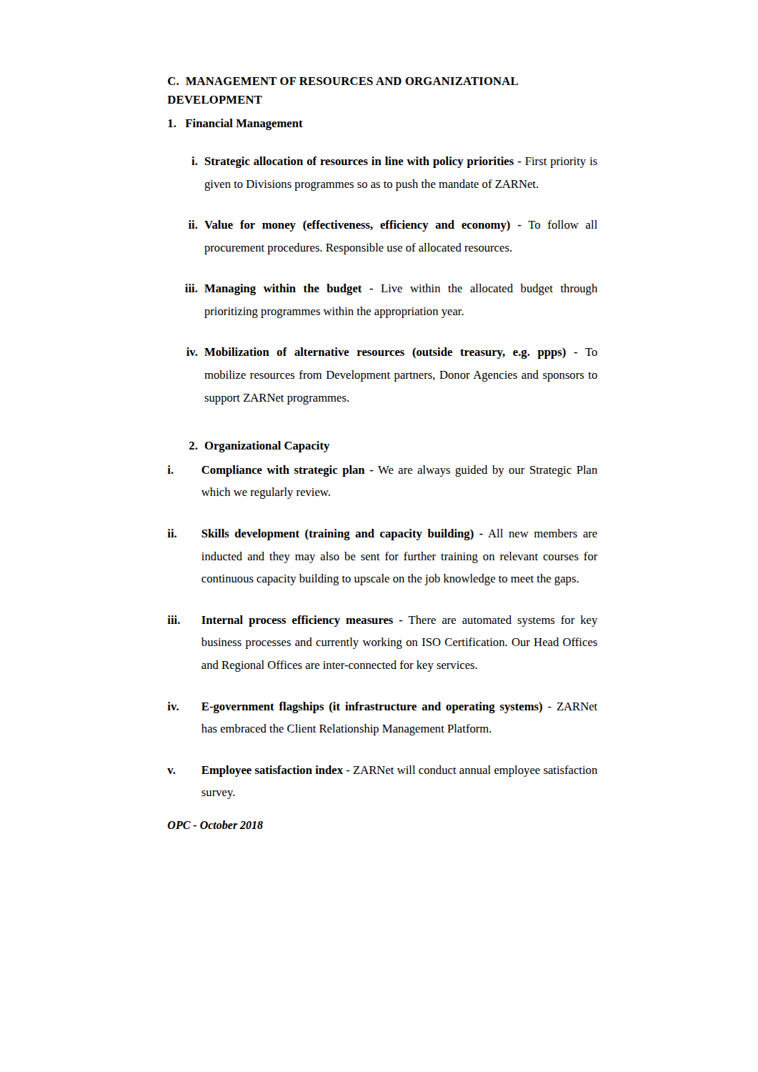C. MANAGEMENT OF RESOURCES AND ORGANIZATIONAL DEVELOPMENT
1. Financial Management
i.
Strategic allocation of resources in line with policy priorities - First priority is given to Divisions programmes so as to push the mandate of ZARNet.
ii.
Value for money (effectiveness, efficiency and economy) - To follow all procurement procedures. Responsible use of allocated resources.
iii.
Managing within the budget - Live within the allocated budget through prioritizing programmes within the appropriation year.
iv.
Mobilization of alternative resources (outside treasury, e.g. ppps) - To mobilize resources from Development partners, Donor Agencies and sponsors to support ZARNet programmes.
2.
Organizational Capacity
i.
Compliance with strategic plan - We are always guided by our Strategic Plan which we regularly review.
ii.
Skills development (training and capacity building) - All new members are inducted and they may also be sent for further training on relevant courses for continuous capacity building to upscale on the job knowledge to meet the gaps.
iii.
Internal process efficiency measures - There are automated systems for key business processes and currently working on ISO Certification. Our Head Offices and Regional Offices are inter-connected for key services.
iv.
E-government flagships (it infrastructure and operating systems) - ZARNet has embraced the Client Relationship Management Platform.
v.
Employee satisfaction index - ZARNet will conduct annual employee satisfaction survey.
OPC - October 2018